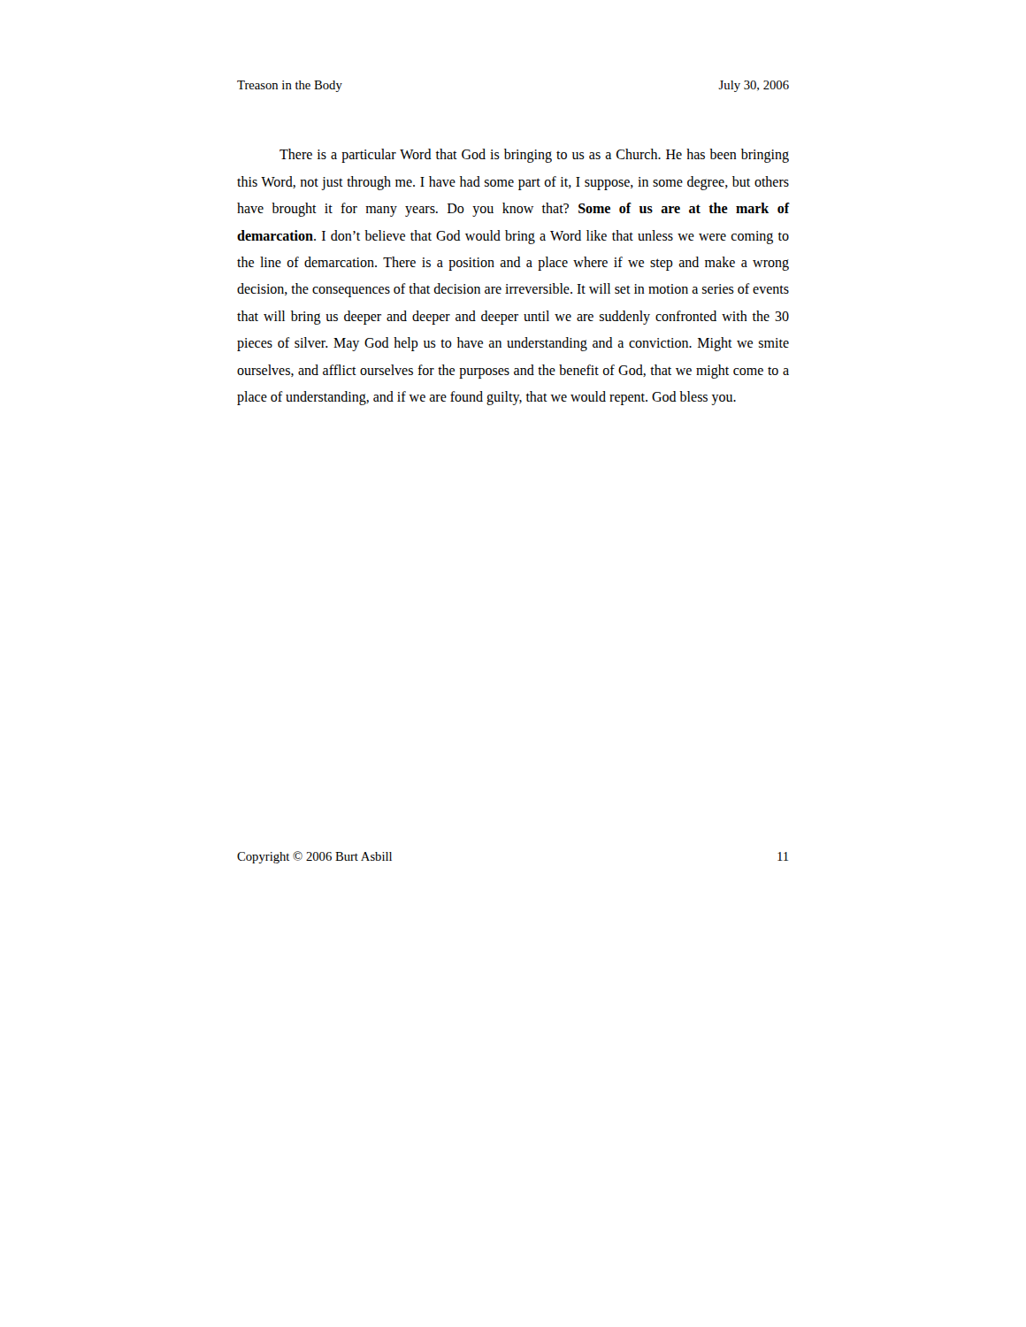Treason in the Body
July 30, 2006
There is a particular Word that God is bringing to us as a Church. He has been bringing this Word, not just through me. I have had some part of it, I suppose, in some degree, but others have brought it for many years. Do you know that? Some of us are at the mark of demarcation. I don’t believe that God would bring a Word like that unless we were coming to the line of demarcation. There is a position and a place where if we step and make a wrong decision, the consequences of that decision are irreversible. It will set in motion a series of events that will bring us deeper and deeper and deeper until we are suddenly confronted with the 30 pieces of silver. May God help us to have an understanding and a conviction. Might we smite ourselves, and afflict ourselves for the purposes and the benefit of God, that we might come to a place of understanding, and if we are found guilty, that we would repent. God bless you.
Copyright © 2006 Burt Asbill
11